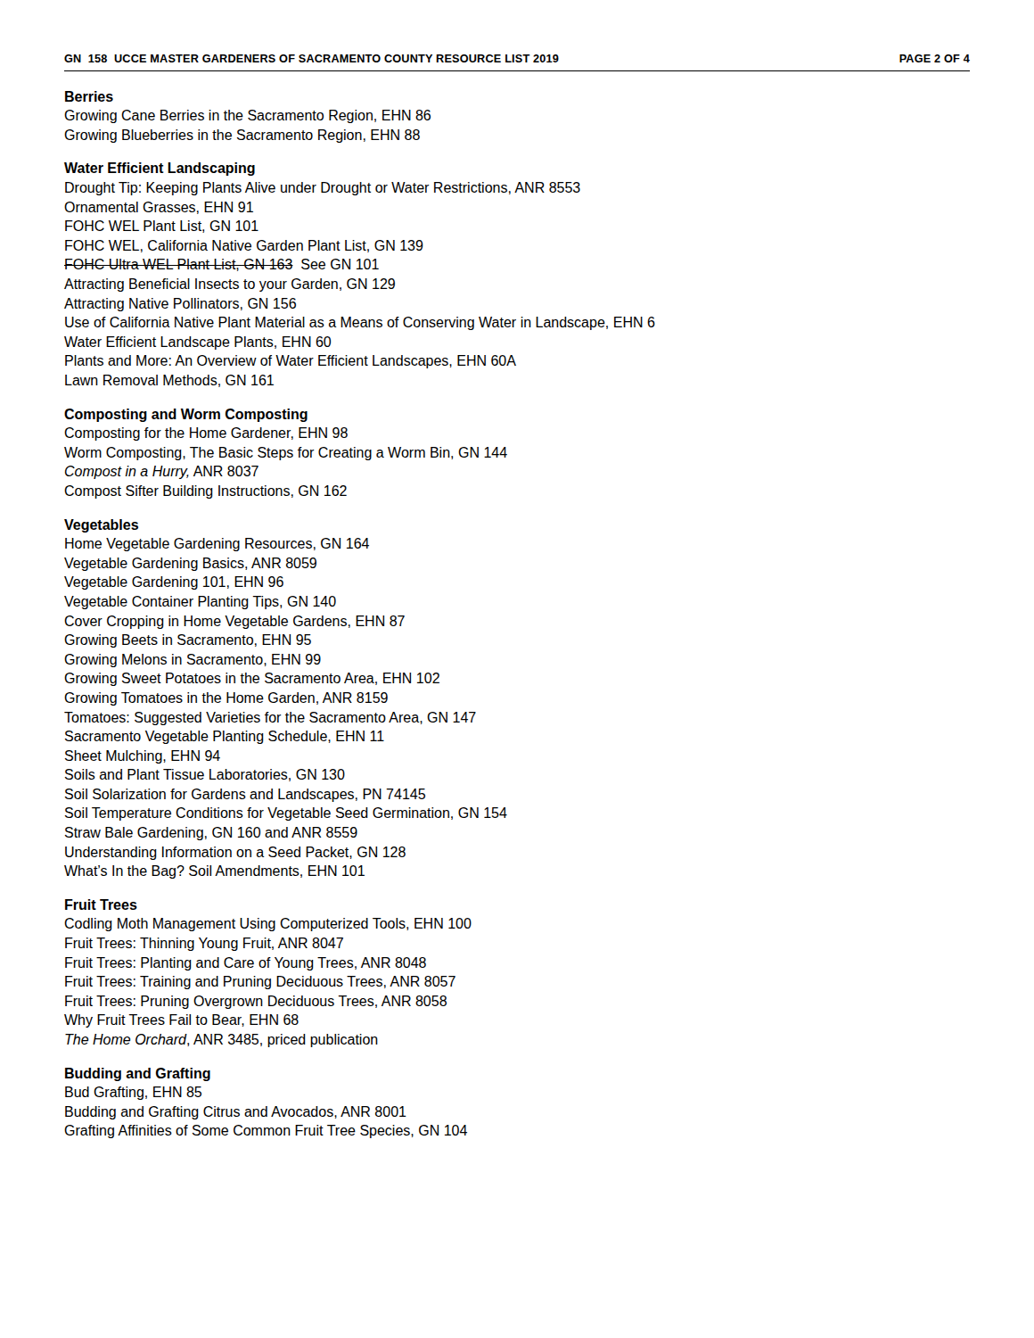GN 158 UCCE Master Gardeners of Sacramento County Resource List 2019 Page 2 of 4
Berries
Growing Cane Berries in the Sacramento Region, EHN 86
Growing Blueberries in the Sacramento Region, EHN 88
Water Efficient Landscaping
Drought Tip: Keeping Plants Alive under Drought or Water Restrictions, ANR 8553
Ornamental Grasses, EHN 91
FOHC WEL Plant List, GN 101
FOHC WEL, California Native Garden Plant List, GN 139
FOHC Ultra WEL Plant List, GN 163 See GN 101
Attracting Beneficial Insects to your Garden, GN 129
Attracting Native Pollinators, GN 156
Use of California Native Plant Material as a Means of Conserving Water in Landscape, EHN 6
Water Efficient Landscape Plants, EHN 60
Plants and More: An Overview of Water Efficient Landscapes, EHN 60A
Lawn Removal Methods, GN 161
Composting and Worm Composting
Composting for the Home Gardener, EHN 98
Worm Composting, The Basic Steps for Creating a Worm Bin, GN 144
Compost in a Hurry, ANR 8037
Compost Sifter Building Instructions, GN 162
Vegetables
Home Vegetable Gardening Resources, GN 164
Vegetable Gardening Basics, ANR 8059
Vegetable Gardening 101, EHN 96
Vegetable Container Planting Tips, GN 140
Cover Cropping in Home Vegetable Gardens, EHN 87
Growing Beets in Sacramento, EHN 95
Growing Melons in Sacramento, EHN 99
Growing Sweet Potatoes in the Sacramento Area, EHN 102
Growing Tomatoes in the Home Garden, ANR 8159
Tomatoes: Suggested Varieties for the Sacramento Area, GN 147
Sacramento Vegetable Planting Schedule, EHN 11
Sheet Mulching, EHN 94
Soils and Plant Tissue Laboratories, GN 130
Soil Solarization for Gardens and Landscapes, PN 74145
Soil Temperature Conditions for Vegetable Seed Germination, GN 154
Straw Bale Gardening, GN 160 and ANR 8559
Understanding Information on a Seed Packet, GN 128
What’s In the Bag? Soil Amendments, EHN 101
Fruit Trees
Codling Moth Management Using Computerized Tools, EHN 100
Fruit Trees: Thinning Young Fruit, ANR 8047
Fruit Trees: Planting and Care of Young Trees, ANR 8048
Fruit Trees: Training and Pruning Deciduous Trees, ANR 8057
Fruit Trees: Pruning Overgrown Deciduous Trees, ANR 8058
Why Fruit Trees Fail to Bear, EHN 68
The Home Orchard, ANR 3485, priced publication
Budding and Grafting
Bud Grafting, EHN 85
Budding and Grafting Citrus and Avocados, ANR 8001
Grafting Affinities of Some Common Fruit Tree Species, GN 104